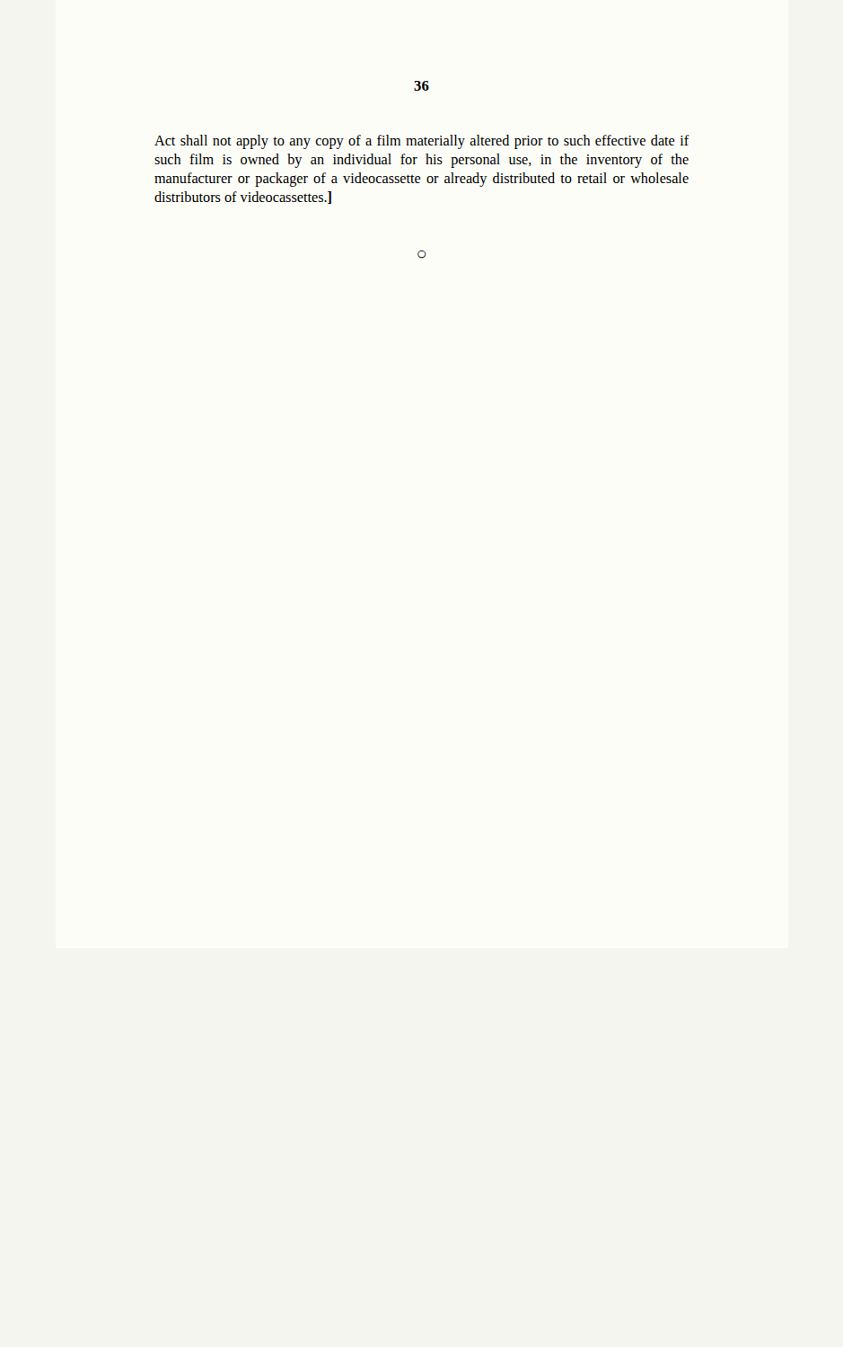36
Act shall not apply to any copy of a film materially altered prior to such effective date if such film is owned by an individual for his personal use, in the inventory of the manufacturer or packager of a videocassette or already distributed to retail or wholesale distributors of videocassettes.]
○